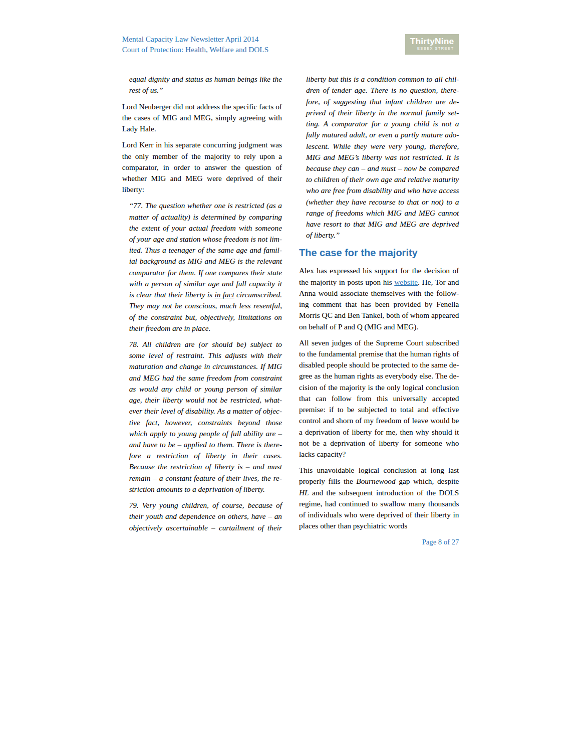Mental Capacity Law Newsletter April 2014
Court of Protection: Health, Welfare and DOLS
ThirtyNine ESSEX STREET
equal dignity and status as human beings like the rest of us.”
Lord Neuberger did not address the specific facts of the cases of MIG and MEG, simply agreeing with Lady Hale.
Lord Kerr in his separate concurring judgment was the only member of the majority to rely upon a comparator, in order to answer the question of whether MIG and MEG were deprived of their liberty:
“77. The question whether one is restricted (as a matter of actuality) is determined by comparing the extent of your actual freedom with someone of your age and station whose freedom is not limited. Thus a teenager of the same age and familial background as MIG and MEG is the relevant comparator for them. If one compares their state with a person of similar age and full capacity it is clear that their liberty is in fact circumscribed. They may not be conscious, much less resentful, of the constraint but, objectively, limitations on their freedom are in place.
78. All children are (or should be) subject to some level of restraint. This adjusts with their maturation and change in circumstances. If MIG and MEG had the same freedom from constraint as would any child or young person of similar age, their liberty would not be restricted, whatever their level of disability. As a matter of objective fact, however, constraints beyond those which apply to young people of full ability are – and have to be – applied to them. There is therefore a restriction of liberty in their cases. Because the restriction of liberty is – and must remain – a constant feature of their lives, the restriction amounts to a deprivation of liberty.
79. Very young children, of course, because of their youth and dependence on others, have – an objectively ascertainable – curtailment of their liberty but this is a condition common to all children of tender age. There is no question, therefore, of suggesting that infant children are deprived of their liberty in the normal family setting. A comparator for a young child is not a fully matured adult, or even a partly mature adolescent. While they were very young, therefore, MIG and MEG’s liberty was not restricted. It is because they can – and must – now be compared to children of their own age and relative maturity who are free from disability and who have access (whether they have recourse to that or not) to a range of freedoms which MIG and MEG cannot have resort to that MIG and MEG are deprived of liberty.”
The case for the majority
Alex has expressed his support for the decision of the majority in posts upon his website. He, Tor and Anna would associate themselves with the following comment that has been provided by Fenella Morris QC and Ben Tankel, both of whom appeared on behalf of P and Q (MIG and MEG).
All seven judges of the Supreme Court subscribed to the fundamental premise that the human rights of disabled people should be protected to the same degree as the human rights as everybody else. The decision of the majority is the only logical conclusion that can follow from this universally accepted premise: if to be subjected to total and effective control and shorn of my freedom of leave would be a deprivation of liberty for me, then why should it not be a deprivation of liberty for someone who lacks capacity?
This unavoidable logical conclusion at long last properly fills the Bournewood gap which, despite HL and the subsequent introduction of the DOLS regime, had continued to swallow many thousands of individuals who were deprived of their liberty in places other than psychiatric words
Page 8 of 27